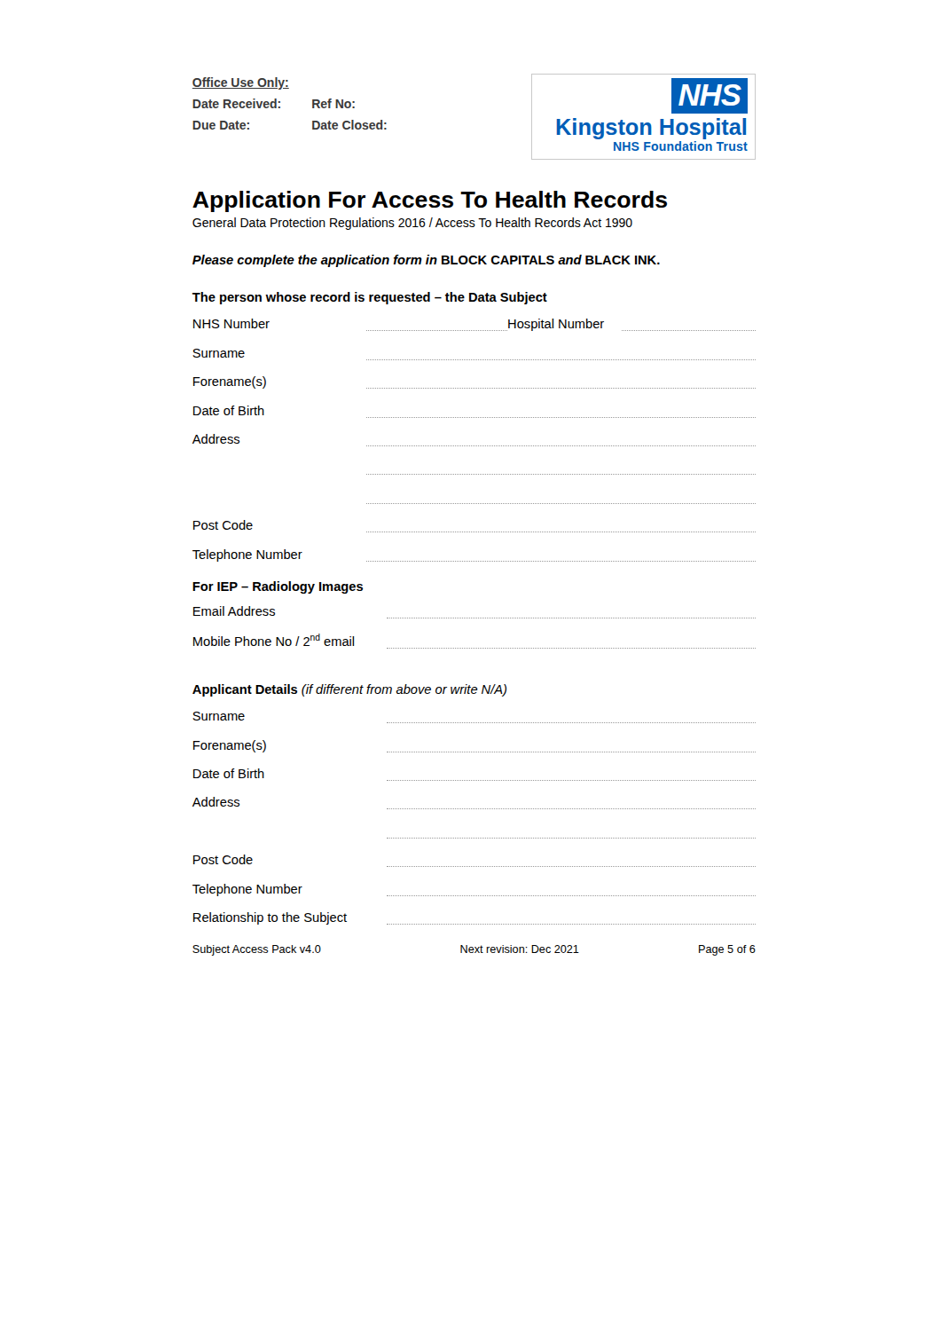Office Use Only:
| Date Received: | Ref No: |
| Due Date: | Date Closed: |
NHS
Kingston Hospital
NHS Foundation Trust
Application For Access To Health Records
General Data Protection Regulations 2016 / Access To Health Records Act 1990
Please complete the application form in BLOCK CAPITALS and BLACK INK.
The person whose record is requested – the Data Subject
| NHS Number | | Hospital Number | |
| Surname | |
| Forename(s) | |
| Date of Birth | |
| Address | |
| Post Code | |
| Telephone Number | |
For IEP – Radiology Images
| Email Address | |
| Mobile Phone No / 2 nd email | |
Applicant Details (if different from above or write N/A)
| Surname | |
| Forename(s) | |
| Date of Birth | |
| Address | |
| Post Code | |
| Telephone Number | |
| Relationship to the Subject | |
Subject Access Pack v4.0
Next revision: Dec 2021
Page 5 of 6